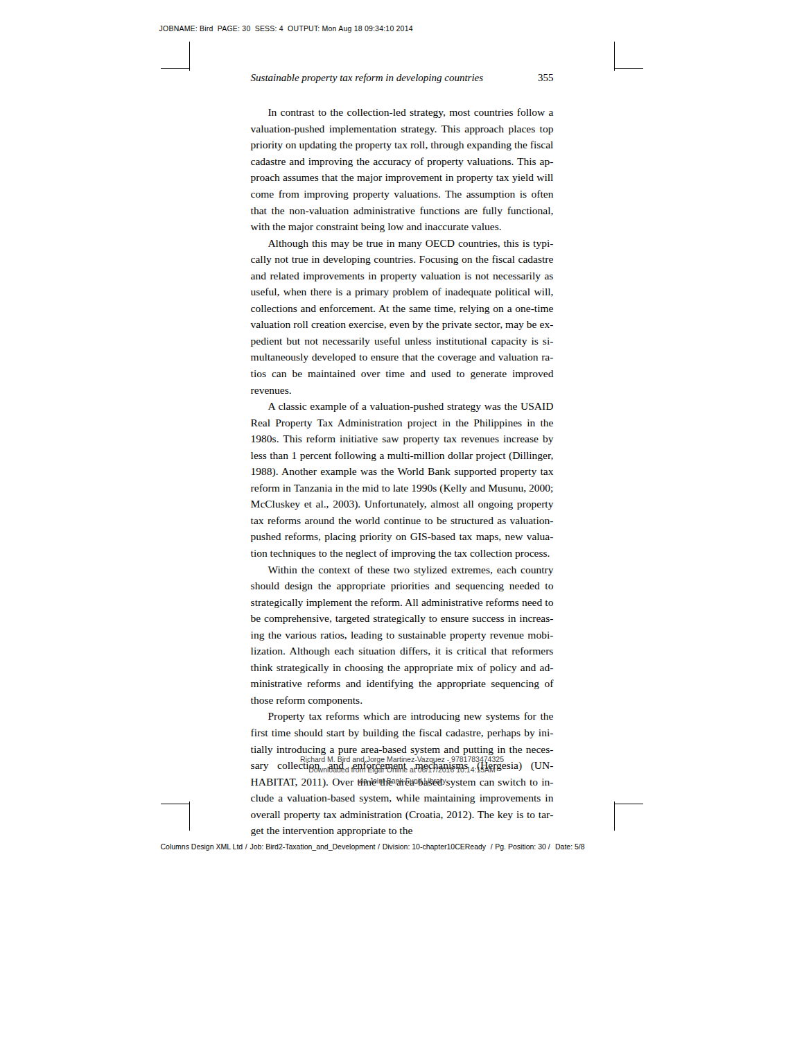JOBNAME: Bird PAGE: 30 SESS: 4 OUTPUT: Mon Aug 18 09:34:10 2014
Sustainable property tax reform in developing countries 355
In contrast to the collection-led strategy, most countries follow a valuation-pushed implementation strategy. This approach places top priority on updating the property tax roll, through expanding the fiscal cadastre and improving the accuracy of property valuations. This approach assumes that the major improvement in property tax yield will come from improving property valuations. The assumption is often that the non-valuation administrative functions are fully functional, with the major constraint being low and inaccurate values.
Although this may be true in many OECD countries, this is typically not true in developing countries. Focusing on the fiscal cadastre and related improvements in property valuation is not necessarily as useful, when there is a primary problem of inadequate political will, collections and enforcement. At the same time, relying on a one-time valuation roll creation exercise, even by the private sector, may be expedient but not necessarily useful unless institutional capacity is simultaneously developed to ensure that the coverage and valuation ratios can be maintained over time and used to generate improved revenues.
A classic example of a valuation-pushed strategy was the USAID Real Property Tax Administration project in the Philippines in the 1980s. This reform initiative saw property tax revenues increase by less than 1 percent following a multi-million dollar project (Dillinger, 1988). Another example was the World Bank supported property tax reform in Tanzania in the mid to late 1990s (Kelly and Musunu, 2000; McCluskey et al., 2003). Unfortunately, almost all ongoing property tax reforms around the world continue to be structured as valuation-pushed reforms, placing priority on GIS-based tax maps, new valuation techniques to the neglect of improving the tax collection process.
Within the context of these two stylized extremes, each country should design the appropriate priorities and sequencing needed to strategically implement the reform. All administrative reforms need to be comprehensive, targeted strategically to ensure success in increasing the various ratios, leading to sustainable property revenue mobilization. Although each situation differs, it is critical that reformers think strategically in choosing the appropriate mix of policy and administrative reforms and identifying the appropriate sequencing of those reform components.
Property tax reforms which are introducing new systems for the first time should start by building the fiscal cadastre, perhaps by initially introducing a pure area-based system and putting in the necessary collection and enforcement mechanisms (Hergesia) (UN-HABITAT, 2011). Over time the area-based system can switch to include a valuation-based system, while maintaining improvements in overall property tax administration (Croatia, 2012). The key is to target the intervention appropriate to the
Richard M. Bird and Jorge Martinez-Vazquez - 9781783474325
Downloaded from Elgar Online at 06/17/2016 10:14:15AM
via Joint Bank Fund Library
Columns Design XML Ltd/Job: Bird2-Taxation_and_Development/Division: 10-chapter10CEReady /Pg. Position: 30 / Date: 5/8